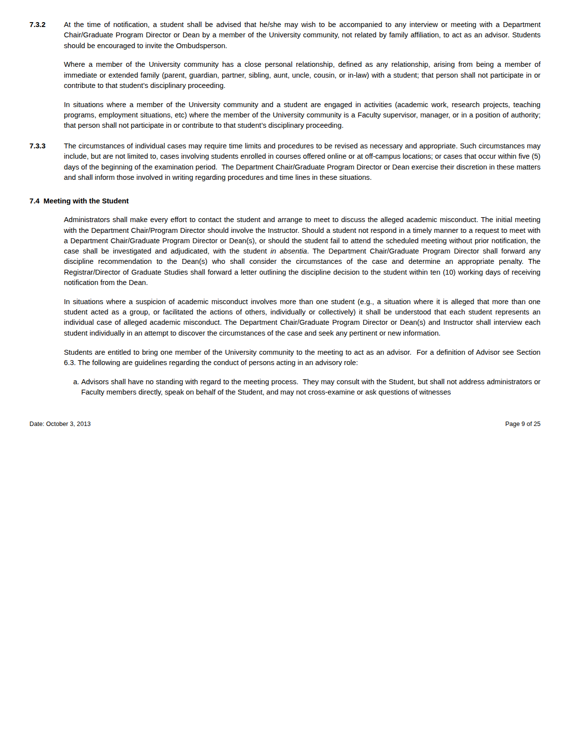7.3.2
At the time of notification, a student shall be advised that he/she may wish to be accompanied to any interview or meeting with a Department Chair/Graduate Program Director or Dean by a member of the University community, not related by family affiliation, to act as an advisor. Students should be encouraged to invite the Ombudsperson.
Where a member of the University community has a close personal relationship, defined as any relationship, arising from being a member of immediate or extended family (parent, guardian, partner, sibling, aunt, uncle, cousin, or in-law) with a student; that person shall not participate in or contribute to that student’s disciplinary proceeding.
In situations where a member of the University community and a student are engaged in activities (academic work, research projects, teaching programs, employment situations, etc) where the member of the University community is a Faculty supervisor, manager, or in a position of authority; that person shall not participate in or contribute to that student’s disciplinary proceeding.
7.3.3
The circumstances of individual cases may require time limits and procedures to be revised as necessary and appropriate. Such circumstances may include, but are not limited to, cases involving students enrolled in courses offered online or at off-campus locations; or cases that occur within five (5) days of the beginning of the examination period. The Department Chair/Graduate Program Director or Dean exercise their discretion in these matters and shall inform those involved in writing regarding procedures and time lines in these situations.
7.4 Meeting with the Student
Administrators shall make every effort to contact the student and arrange to meet to discuss the alleged academic misconduct. The initial meeting with the Department Chair/Program Director should involve the Instructor. Should a student not respond in a timely manner to a request to meet with a Department Chair/Graduate Program Director or Dean(s), or should the student fail to attend the scheduled meeting without prior notification, the case shall be investigated and adjudicated, with the student in absentia. The Department Chair/Graduate Program Director shall forward any discipline recommendation to the Dean(s) who shall consider the circumstances of the case and determine an appropriate penalty. The Registrar/Director of Graduate Studies shall forward a letter outlining the discipline decision to the student within ten (10) working days of receiving notification from the Dean.
In situations where a suspicion of academic misconduct involves more than one student (e.g., a situation where it is alleged that more than one student acted as a group, or facilitated the actions of others, individually or collectively) it shall be understood that each student represents an individual case of alleged academic misconduct. The Department Chair/Graduate Program Director or Dean(s) and Instructor shall interview each student individually in an attempt to discover the circumstances of the case and seek any pertinent or new information.
Students are entitled to bring one member of the University community to the meeting to act as an advisor. For a definition of Advisor see Section 6.3. The following are guidelines regarding the conduct of persons acting in an advisory role:
Advisors shall have no standing with regard to the meeting process. They may consult with the Student, but shall not address administrators or Faculty members directly, speak on behalf of the Student, and may not cross-examine or ask questions of witnesses
Date: October 3, 2013 Page 9 of 25